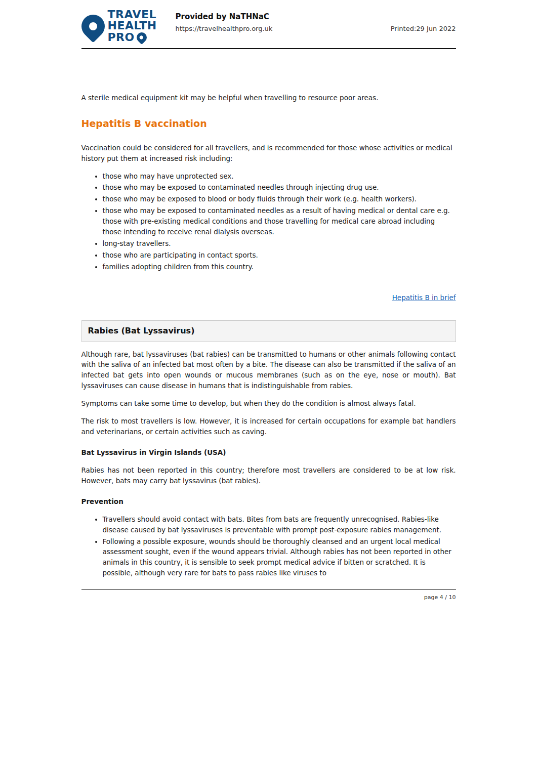TRAVEL HEALTH PRO
Provided by NaTHNaC
https://travelhealthpro.org.uk Printed:29 Jun 2022
A sterile medical equipment kit may be helpful when travelling to resource poor areas.
Hepatitis B vaccination
Vaccination could be considered for all travellers, and is recommended for those whose activities or medical history put them at increased risk including:
those who may have unprotected sex.
those who may be exposed to contaminated needles through injecting drug use.
those who may be exposed to blood or body fluids through their work (e.g. health workers).
those who may be exposed to contaminated needles as a result of having medical or dental care e.g. those with pre-existing medical conditions and those travelling for medical care abroad including those intending to receive renal dialysis overseas.
long-stay travellers.
those who are participating in contact sports.
families adopting children from this country.
Hepatitis B in brief
Rabies (Bat Lyssavirus)
Although rare, bat lyssaviruses (bat rabies) can be transmitted to humans or other animals following contact with the saliva of an infected bat most often by a bite. The disease can also be transmitted if the saliva of an infected bat gets into open wounds or mucous membranes (such as on the eye, nose or mouth). Bat lyssaviruses can cause disease in humans that is indistinguishable from rabies.
Symptoms can take some time to develop, but when they do the condition is almost always fatal.
The risk to most travellers is low. However, it is increased for certain occupations for example bat handlers and veterinarians, or certain activities such as caving.
Bat Lyssavirus in Virgin Islands (USA)
Rabies has not been reported in this country; therefore most travellers are considered to be at low risk. However, bats may carry bat lyssavirus (bat rabies).
Prevention
Travellers should avoid contact with bats. Bites from bats are frequently unrecognised. Rabies-like disease caused by bat lyssaviruses is preventable with prompt post-exposure rabies management.
Following a possible exposure, wounds should be thoroughly cleansed and an urgent local medical assessment sought, even if the wound appears trivial. Although rabies has not been reported in other animals in this country, it is sensible to seek prompt medical advice if bitten or scratched. It is possible, although very rare for bats to pass rabies like viruses to
page 4 / 10